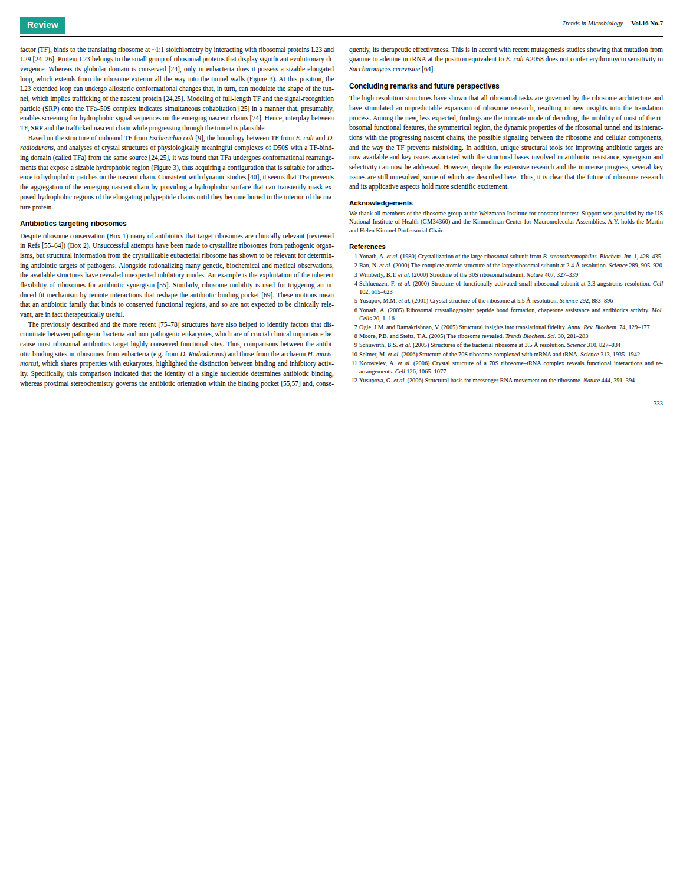Review
Trends in MicrobiologyVol.16 No.7
factor (TF), binds to the translating ribosome at ~1:1 stoichiometry by interacting with ribosomal proteins L23 and L29 [24–26]. Protein L23 belongs to the small group of ribosomal proteins that display significant evolutionary divergence. Whereas its globular domain is conserved [24], only in eubacteria does it possess a sizable elongated loop, which extends from the ribosome exterior all the way into the tunnel walls (Figure 3). At this position, the L23 extended loop can undergo allosteric conformational changes that, in turn, can modulate the shape of the tunnel, which implies trafficking of the nascent protein [24,25]. Modeling of full-length TF and the signal-recognition particle (SRP) onto the TFa–50S complex indicates simultaneous cohabitation [25] in a manner that, presumably, enables screening for hydrophobic signal sequences on the emerging nascent chains [74]. Hence, interplay between TF, SRP and the trafficked nascent chain while progressing through the tunnel is plausible.
Based on the structure of unbound TF from Escherichia coli [9], the homology between TF from E. coli and D. radiodurans, and analyses of crystal structures of physiologically meaningful complexes of D50S with a TF-binding domain (called TFa) from the same source [24,25], it was found that TFa undergoes conformational rearrangements that expose a sizable hydrophobic region (Figure 3), thus acquiring a configuration that is suitable for adherence to hydrophobic patches on the nascent chain. Consistent with dynamic studies [40], it seems that TFa prevents the aggregation of the emerging nascent chain by providing a hydrophobic surface that can transiently mask exposed hydrophobic regions of the elongating polypeptide chains until they become buried in the interior of the mature protein.
Antibiotics targeting ribosomes
Despite ribosome conservation (Box 1) many of antibiotics that target ribosomes are clinically relevant (reviewed in Refs [55–64]) (Box 2). Unsuccessful attempts have been made to crystallize ribosomes from pathogenic organisms, but structural information from the crystallizable eubacterial ribosome has shown to be relevant for determining antibiotic targets of pathogens. Alongside rationalizing many genetic, biochemical and medical observations, the available structures have revealed unexpected inhibitory modes. An example is the exploitation of the inherent flexibility of ribosomes for antibiotic synergism [55]. Similarly, ribosome mobility is used for triggering an induced-fit mechanism by remote interactions that reshape the antibiotic-binding pocket [69]. These motions mean that an antibiotic family that binds to conserved functional regions, and so are not expected to be clinically relevant, are in fact therapeutically useful.
The previously described and the more recent [75–78] structures have also helped to identify factors that discriminate between pathogenic bacteria and non-pathogenic eukaryotes, which are of crucial clinical importance because most ribosomal antibiotics target highly conserved functional sites. Thus, comparisons between the antibiotic-binding sites in ribosomes from eubacteria (e.g. from D. Radiodurans) and those from the archaeon H. marismortui, which shares properties with eukaryotes, highlighted the distinction between binding and inhibitory activity. Specifically, this comparison indicated that the identity of a single nucleotide determines antibiotic binding, whereas proximal stereochemistry governs the antibiotic orientation within the binding pocket [55,57] and, consequently, its therapeutic effectiveness. This is in accord with recent mutagenesis studies showing that mutation from guanine to adenine in rRNA at the position equivalent to E. coli A2058 does not confer erythromycin sensitivity in Saccharomyces cerevisiae [64].
Concluding remarks and future perspectives
The high-resolution structures have shown that all ribosomal tasks are governed by the ribosome architecture and have stimulated an unpredictable expansion of ribosome research, resulting in new insights into the translation process. Among the new, less expected, findings are the intricate mode of decoding, the mobility of most of the ribosomal functional features, the symmetrical region, the dynamic properties of the ribosomal tunnel and its interactions with the progressing nascent chains, the possible signaling between the ribosome and cellular components, and the way the TF prevents misfolding. In addition, unique structural tools for improving antibiotic targets are now available and key issues associated with the structural bases involved in antibiotic resistance, synergism and selectivity can now be addressed. However, despite the extensive research and the immense progress, several key issues are still unresolved, some of which are described here. Thus, it is clear that the future of ribosome research and its applicative aspects hold more scientific excitement.
Acknowledgements
We thank all members of the ribosome group at the Weizmann Institute for constant interest. Support was provided by the US National Institute of Health (GM34360) and the Kimmelman Center for Macromolecular Assemblies. A.Y. holds the Martin and Helen Kimmel Professorial Chair.
References
1 Yonath, A. et al. (1980) Crystallization of the large ribosomal subunit from B. stearothermophilus. Biochem. Int. 1, 428–435
2 Ban, N. et al. (2000) The complete atomic structure of the large ribosomal subunit at 2.4 Å resolution. Science 289, 905–920
3 Wimberly, B.T. et al. (2000) Structure of the 30S ribosomal subunit. Nature 407, 327–339
4 Schluenzen, F. et al. (2000) Structure of functionally activated small ribosomal subunit at 3.3 angstroms resolution. Cell 102, 615–623
5 Yusupov, M.M. et al. (2001) Crystal structure of the ribosome at 5.5 Å resolution. Science 292, 883–896
6 Yonath, A. (2005) Ribosomal crystallography: peptide bond formation, chaperone assistance and antibiotics activity. Mol. Cells 20, 1–16
7 Ogle, J.M. and Ramakrishnan, V. (2005) Structural insights into translational fidelity. Annu. Rev. Biochem. 74, 129–177
8 Moore, P.B. and Steitz, T.A. (2005) The ribosome revealed. Trends Biochem. Sci. 30, 281–283
9 Schuwirth, B.S. et al. (2005) Structures of the bacterial ribosome at 3.5 Å resolution. Science 310, 827–834
10 Selmer, M. et al. (2006) Structure of the 70S ribosome complexed with mRNA and tRNA. Science 313, 1935–1942
11 Korostelev, A. et al. (2006) Crystal structure of a 70S ribosome–tRNA complex reveals functional interactions and rearrangements. Cell 126, 1065–1077
12 Yusupova, G. et al. (2006) Structural basis for messenger RNA movement on the ribosome. Nature 444, 391–394
333